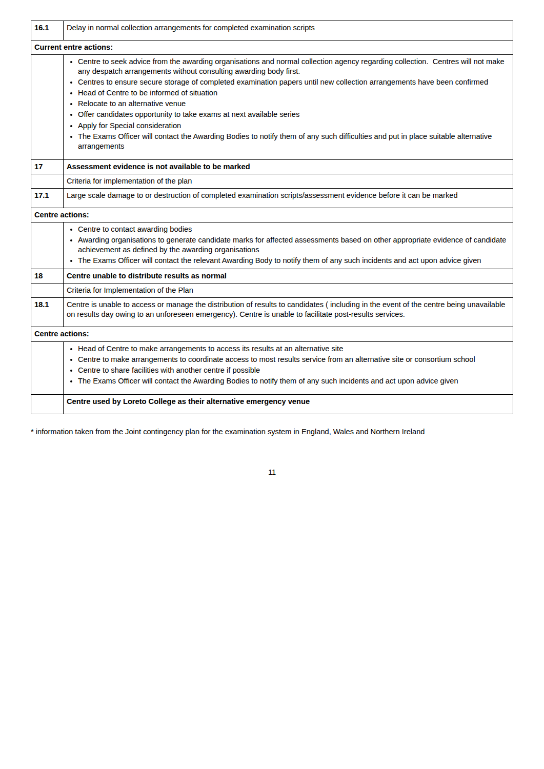| 16.1 | Delay in normal collection arrangements for completed examination scripts |
| Current entre actions: |
| | Centre to seek advice from the awarding organisations and normal collection agency regarding collection. Centres will not make any despatch arrangements without consulting awarding body first. Centres to ensure secure storage of completed examination papers until new collection arrangements have been confirmed Head of Centre to be informed of situation Relocate to an alternative venue Offer candidates opportunity to take exams at next available series Apply for Special consideration The Exams Officer will contact the Awarding Bodies to notify them of any such difficulties and put in place suitable alternative arrangements |
| 17 | Assessment evidence is not available to be marked |
| | Criteria for implementation of the plan |
| 17.1 | Large scale damage to or destruction of completed examination scripts/assessment evidence before it can be marked |
| Centre actions: |
| | Centre to contact awarding bodies Awarding organisations to generate candidate marks for affected assessments based on other appropriate evidence of candidate achievement as defined by the awarding organisations The Exams Officer will contact the relevant Awarding Body to notify them of any such incidents and act upon advice given |
| 18 | Centre unable to distribute results as normal |
| | Criteria for Implementation of the Plan |
| 18.1 | Centre is unable to access or manage the distribution of results to candidates ( including in the event of the centre being unavailable on results day owing to an unforeseen emergency). Centre is unable to facilitate post-results services. |
| Centre actions: |
| | Head of Centre to make arrangements to access its results at an alternative site Centre to make arrangements to coordinate access to most results service from an alternative site or consortium school Centre to share facilities with another centre if possible The Exams Officer will contact the Awarding Bodies to notify them of any such incidents and act upon advice given |
| | Centre used by Loreto College as their alternative emergency venue |
* information taken from the Joint contingency plan for the examination system in England, Wales and Northern Ireland
11